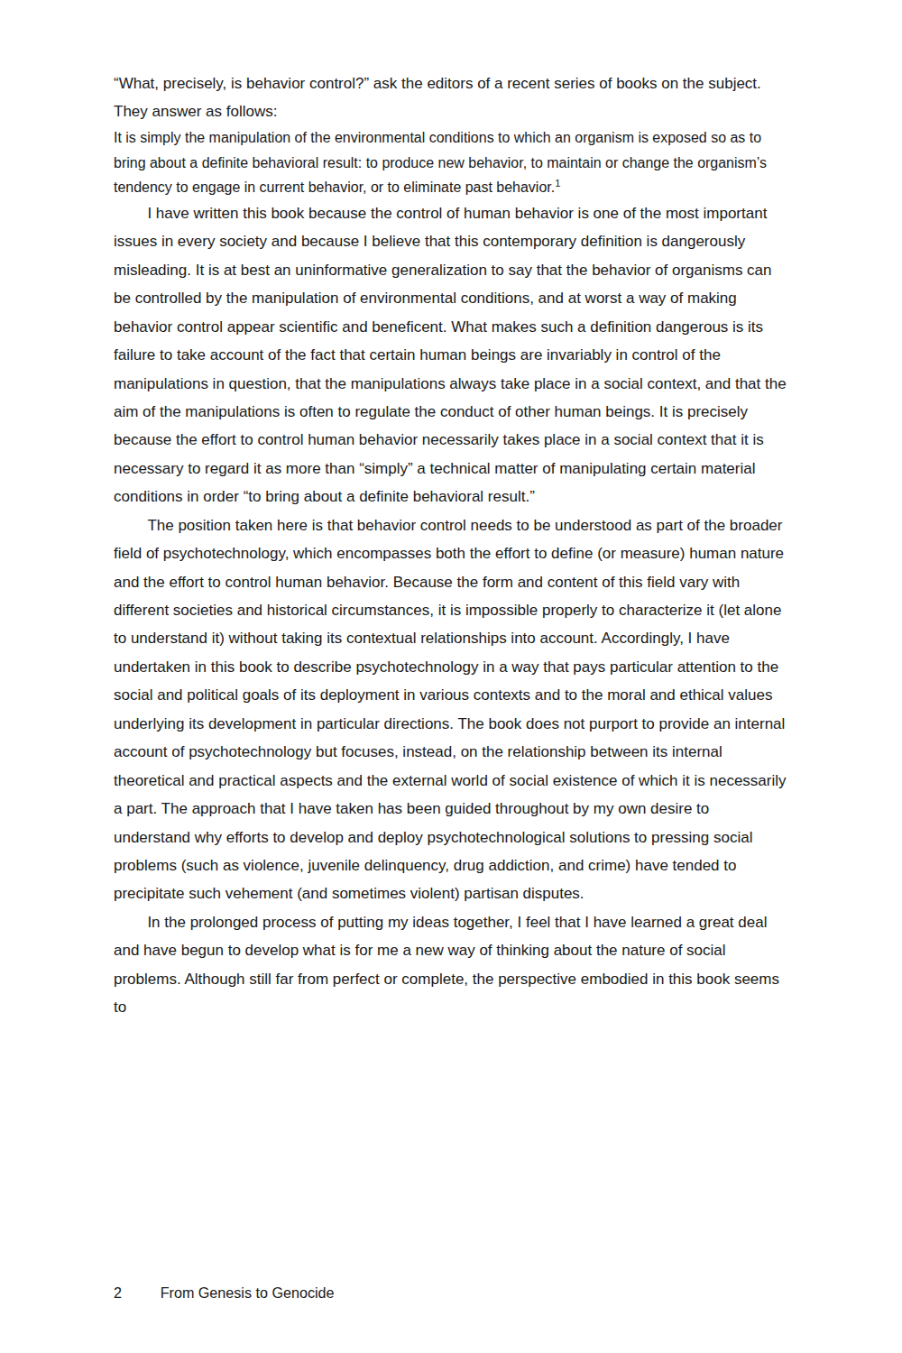“What, precisely, is behavior control?” ask the editors of a recent series of books on the subject. They answer as follows:
It is simply the manipulation of the environmental conditions to which an organism is exposed so as to bring about a definite behavioral result: to produce new behavior, to maintain or change the organism’s tendency to engage in current behavior, or to eliminate past behavior.1
I have written this book because the control of human behavior is one of the most important issues in every society and because I believe that this contemporary definition is dangerously misleading. It is at best an uninformative generalization to say that the behavior of organisms can be controlled by the manipulation of environmental conditions, and at worst a way of making behavior control appear scientific and beneficent. What makes such a definition dangerous is its failure to take account of the fact that certain human beings are invariably in control of the manipulations in question, that the manipulations always take place in a social context, and that the aim of the manipulations is often to regulate the conduct of other human beings. It is precisely because the effort to control human behavior necessarily takes place in a social context that it is necessary to regard it as more than “simply” a technical matter of manipulating certain material conditions in order “to bring about a definite behavioral result.”
The position taken here is that behavior control needs to be understood as part of the broader field of psychotechnology, which encompasses both the effort to define (or measure) human nature and the effort to control human behavior. Because the form and content of this field vary with different societies and historical circumstances, it is impossible properly to characterize it (let alone to understand it) without taking its contextual relationships into account. Accordingly, I have undertaken in this book to describe psychotechnology in a way that pays particular attention to the social and political goals of its deployment in various contexts and to the moral and ethical values underlying its development in particular directions. The book does not purport to provide an internal account of psychotechnology but focuses, instead, on the relationship between its internal theoretical and practical aspects and the external world of social existence of which it is necessarily a part. The approach that I have taken has been guided throughout by my own desire to understand why efforts to develop and deploy psychotechnological solutions to pressing social problems (such as violence, juvenile delinquency, drug addiction, and crime) have tended to precipitate such vehement (and sometimes violent) partisan disputes.
In the prolonged process of putting my ideas together, I feel that I have learned a great deal and have begun to develop what is for me a new way of thinking about the nature of social problems. Although still far from perfect or complete, the perspective embodied in this book seems to
2 From Genesis to Genocide